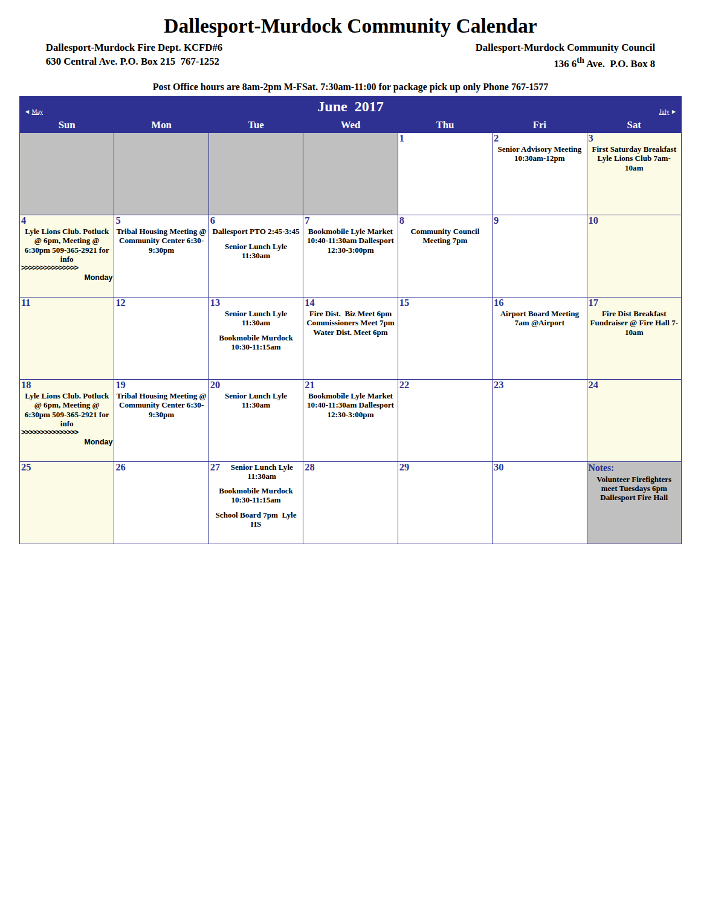Dallesport-Murdock Community Calendar
Dallesport-Murdock Fire Dept. KCFD#6
Dallesport-Murdock Community Council
630 Central Ave. P.O. Box 215 767-1252
136 6th Ave. P.O. Box 8
Post Office hours are 8am-2pm M-FSat. 7:30am-11:00 for package pick up only Phone 767-1577
June 2017 ◄ May July ►
| Sun | Mon | Tue | Wed | Thu | Fri | Sat |
| --- | --- | --- | --- | --- | --- | --- |
| | | | | 1 | 2 Senior Advisory Meeting 10:30am-12pm | 3 First Saturday Breakfast Lyle Lions Club 7am-10am |
| 4 Lyle Lions Club. Potluck @ 6pm, Meeting @ 6:30pm 509-365-2921 for info >>>>>>>>>>>>>>> Monday | 5 Tribal Housing Meeting @ Community Center 6:30-9:30pm | 6 Dallesport PTO 2:45-3:45 Senior Lunch Lyle 11:30am | 7 Bookmobile Lyle Market 10:40-11:30am Dallesport 12:30-3:00pm | 8 Community Council Meeting 7pm | 9 | 10 |
| 11 | 12 | 13 Senior Lunch Lyle 11:30am Bookmobile Murdock 10:30-11:15am | 14 Fire Dist. Biz Meet 6pm Commissioners Meet 7pm Water Dist. Meet 6pm | 15 | 16 Airport Board Meeting 7am @Airport | 17 Fire Dist Breakfast Fundraiser @ Fire Hall 7-10am |
| 18 Lyle Lions Club. Potluck @ 6pm, Meeting @ 6:30pm 509-365-2921 for info >>>>>>>>>>>>>>> Monday | 19 Tribal Housing Meeting @ Community Center 6:30-9:30pm | 20 Senior Lunch Lyle 11:30am | 21 Bookmobile Lyle Market 10:40-11:30am Dallesport 12:30-3:00pm | 22 | 23 | 24 |
| 25 | 26 | 27 Senior Lunch Lyle 11:30am Bookmobile Murdock 10:30-11:15am School Board 7pm Lyle HS | 28 | 29 | 30 | Notes: Volunteer Firefighters meet Tuesdays 6pm Dallesport Fire Hall |